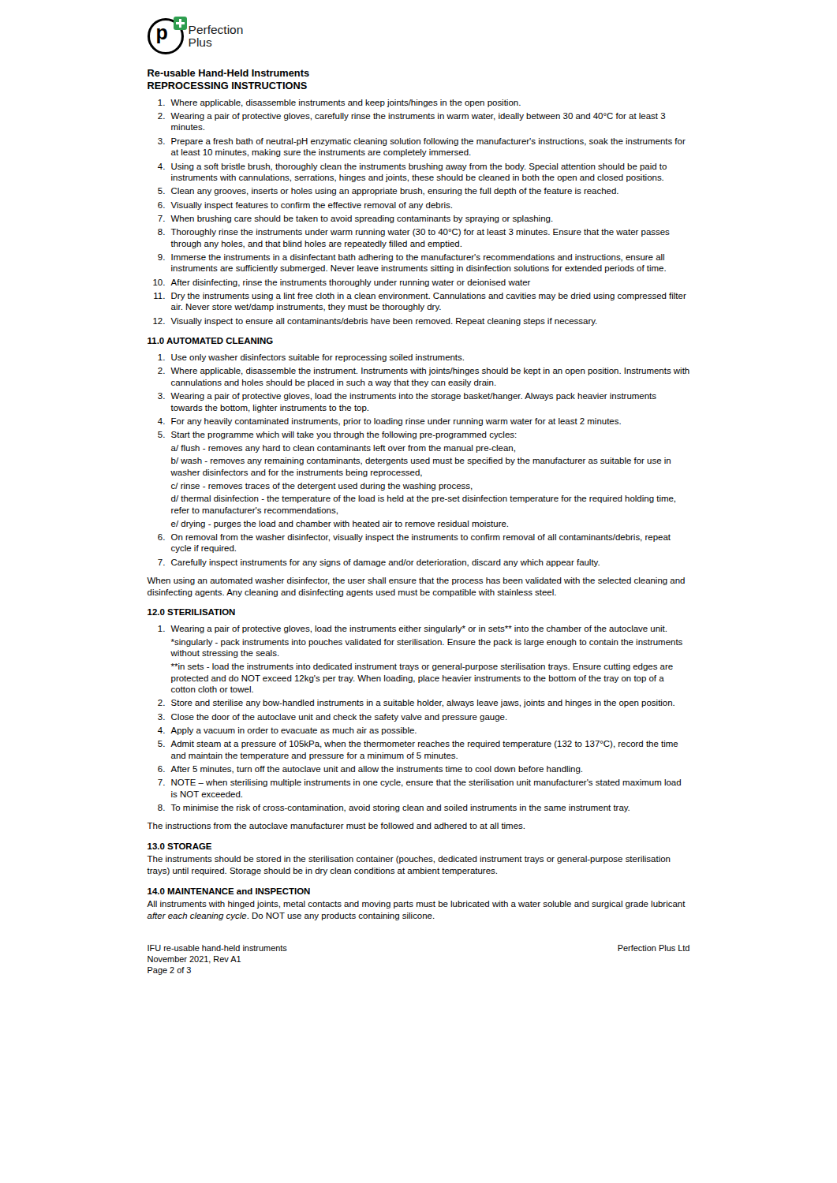p
Perfection Plus
Re-usable Hand-Held Instruments REPROCESSING INSTRUCTIONS
Where applicable, disassemble instruments and keep joints/hinges in the open position.
Wearing a pair of protective gloves, carefully rinse the instruments in warm water, ideally between 30 and 40°C for at least 3 minutes.
Prepare a fresh bath of neutral-pH enzymatic cleaning solution following the manufacturer's instructions, soak the instruments for at least 10 minutes, making sure the instruments are completely immersed.
Using a soft bristle brush, thoroughly clean the instruments brushing away from the body. Special attention should be paid to instruments with cannulations, serrations, hinges and joints, these should be cleaned in both the open and closed positions.
Clean any grooves, inserts or holes using an appropriate brush, ensuring the full depth of the feature is reached.
Visually inspect features to confirm the effective removal of any debris.
When brushing care should be taken to avoid spreading contaminants by spraying or splashing.
Thoroughly rinse the instruments under warm running water (30 to 40°C) for at least 3 minutes. Ensure that the water passes through any holes, and that blind holes are repeatedly filled and emptied.
Immerse the instruments in a disinfectant bath adhering to the manufacturer's recommendations and instructions, ensure all instruments are sufficiently submerged. Never leave instruments sitting in disinfection solutions for extended periods of time.
After disinfecting, rinse the instruments thoroughly under running water or deionised water
Dry the instruments using a lint free cloth in a clean environment. Cannulations and cavities may be dried using compressed filter air. Never store wet/damp instruments, they must be thoroughly dry.
Visually inspect to ensure all contaminants/debris have been removed. Repeat cleaning steps if necessary.
11.0 AUTOMATED CLEANING
Use only washer disinfectors suitable for reprocessing soiled instruments.
Where applicable, disassemble the instrument. Instruments with joints/hinges should be kept in an open position. Instruments with cannulations and holes should be placed in such a way that they can easily drain.
Wearing a pair of protective gloves, load the instruments into the storage basket/hanger. Always pack heavier instruments towards the bottom, lighter instruments to the top.
For any heavily contaminated instruments, prior to loading rinse under running warm water for at least 2 minutes.
Start the programme which will take you through the following pre-programmed cycles:
a/ flush - removes any hard to clean contaminants left over from the manual pre-clean,
b/ wash - removes any remaining contaminants, detergents used must be specified by the manufacturer as suitable for use in washer disinfectors and for the instruments being reprocessed,
c/ rinse - removes traces of the detergent used during the washing process,
d/ thermal disinfection - the temperature of the load is held at the pre-set disinfection temperature for the required holding time, refer to manufacturer's recommendations,
e/ drying - purges the load and chamber with heated air to remove residual moisture.
On removal from the washer disinfector, visually inspect the instruments to confirm removal of all contaminants/debris, repeat cycle if required.
Carefully inspect instruments for any signs of damage and/or deterioration, discard any which appear faulty.
When using an automated washer disinfector, the user shall ensure that the process has been validated with the selected cleaning and disinfecting agents. Any cleaning and disinfecting agents used must be compatible with stainless steel.
12.0 STERILISATION
Wearing a pair of protective gloves, load the instruments either singularly* or in sets** into the chamber of the autoclave unit.
*singularly - pack instruments into pouches validated for sterilisation. Ensure the pack is large enough to contain the instruments without stressing the seals.
**in sets - load the instruments into dedicated instrument trays or general-purpose sterilisation trays. Ensure cutting edges are protected and do NOT exceed 12kg's per tray. When loading, place heavier instruments to the bottom of the tray on top of a cotton cloth or towel.
Store and sterilise any bow-handled instruments in a suitable holder, always leave jaws, joints and hinges in the open position.
Close the door of the autoclave unit and check the safety valve and pressure gauge.
Apply a vacuum in order to evacuate as much air as possible.
Admit steam at a pressure of 105kPa, when the thermometer reaches the required temperature (132 to 137°C), record the time and maintain the temperature and pressure for a minimum of 5 minutes.
After 5 minutes, turn off the autoclave unit and allow the instruments time to cool down before handling.
NOTE – when sterilising multiple instruments in one cycle, ensure that the sterilisation unit manufacturer's stated maximum load is NOT exceeded.
To minimise the risk of cross-contamination, avoid storing clean and soiled instruments in the same instrument tray.
The instructions from the autoclave manufacturer must be followed and adhered to at all times.
13.0 STORAGE
The instruments should be stored in the sterilisation container (pouches, dedicated instrument trays or general-purpose sterilisation trays) until required. Storage should be in dry clean conditions at ambient temperatures.
14.0 MAINTENANCE and INSPECTION
All instruments with hinged joints, metal contacts and moving parts must be lubricated with a water soluble and surgical grade lubricant after each cleaning cycle. Do NOT use any products containing silicone.
IFU re-usable hand-held instruments November 2021, Rev A1 Page 2 of 3
Perfection Plus Ltd